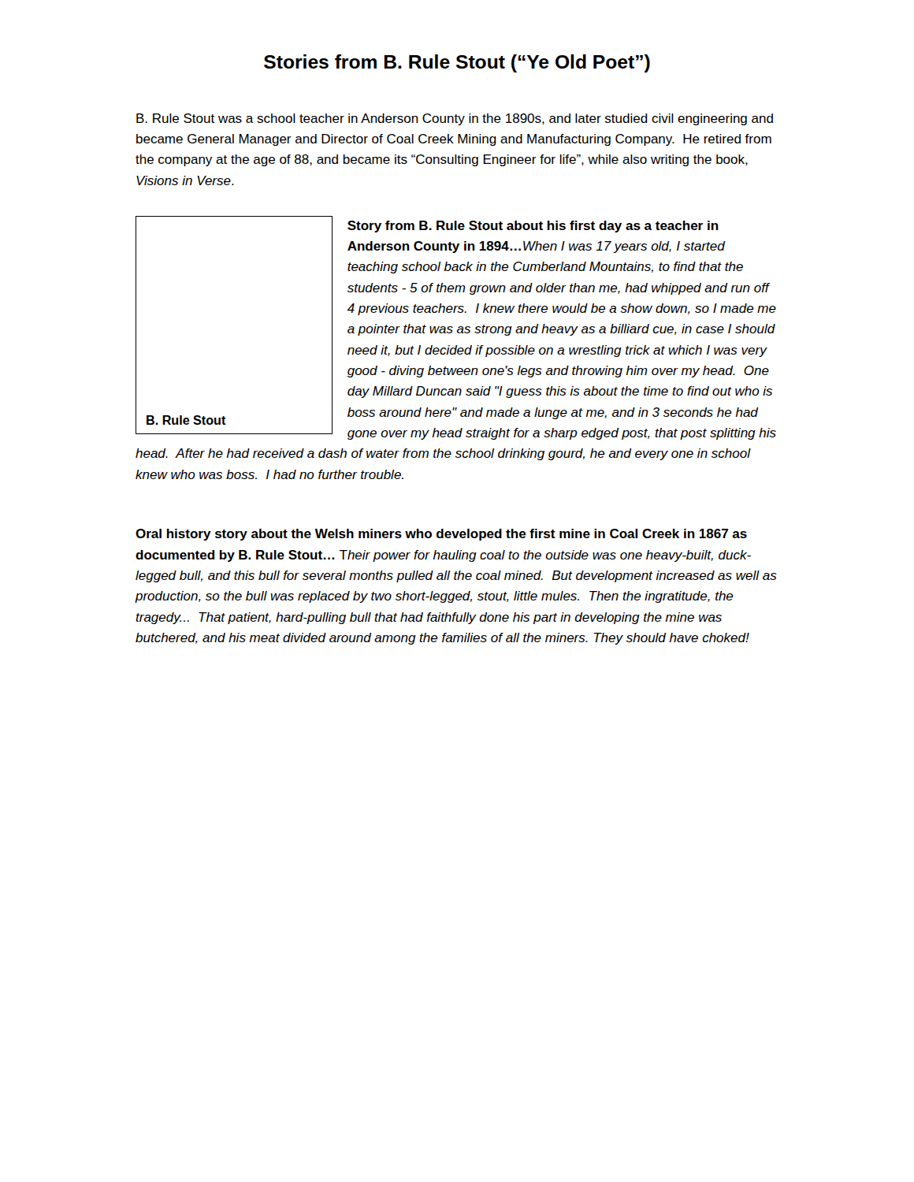Stories from B. Rule Stout (“Ye Old Poet”)
B. Rule Stout was a school teacher in Anderson County in the 1890s, and later studied civil engineering and became General Manager and Director of Coal Creek Mining and Manufacturing Company. He retired from the company at the age of 88, and became its “Consulting Engineer for life”, while also writing the book, Visions in Verse.
B. Rule Stout
Story from B. Rule Stout about his first day as a teacher in Anderson County in 1894…When I was 17 years old, I started teaching school back in the Cumberland Mountains, to find that the students - 5 of them grown and older than me, had whipped and run off 4 previous teachers. I knew there would be a show down, so I made me a pointer that was as strong and heavy as a billiard cue, in case I should need it, but I decided if possible on a wrestling trick at which I was very good - diving between one's legs and throwing him over my head. One day Millard Duncan said "I guess this is about the time to find out who is boss around here" and made a lunge at me, and in 3 seconds he had gone over my head straight for a sharp edged post, that post splitting his head. After he had received a dash of water from the school drinking gourd, he and every one in school knew who was boss. I had no further trouble.
Oral history story about the Welsh miners who developed the first mine in Coal Creek in 1867 as documented by B. Rule Stout… Their power for hauling coal to the outside was one heavy-built, duck-legged bull, and this bull for several months pulled all the coal mined. But development increased as well as production, so the bull was replaced by two short-legged, stout, little mules. Then the ingratitude, the tragedy... That patient, hard-pulling bull that had faithfully done his part in developing the mine was butchered, and his meat divided around among the families of all the miners. They should have choked!